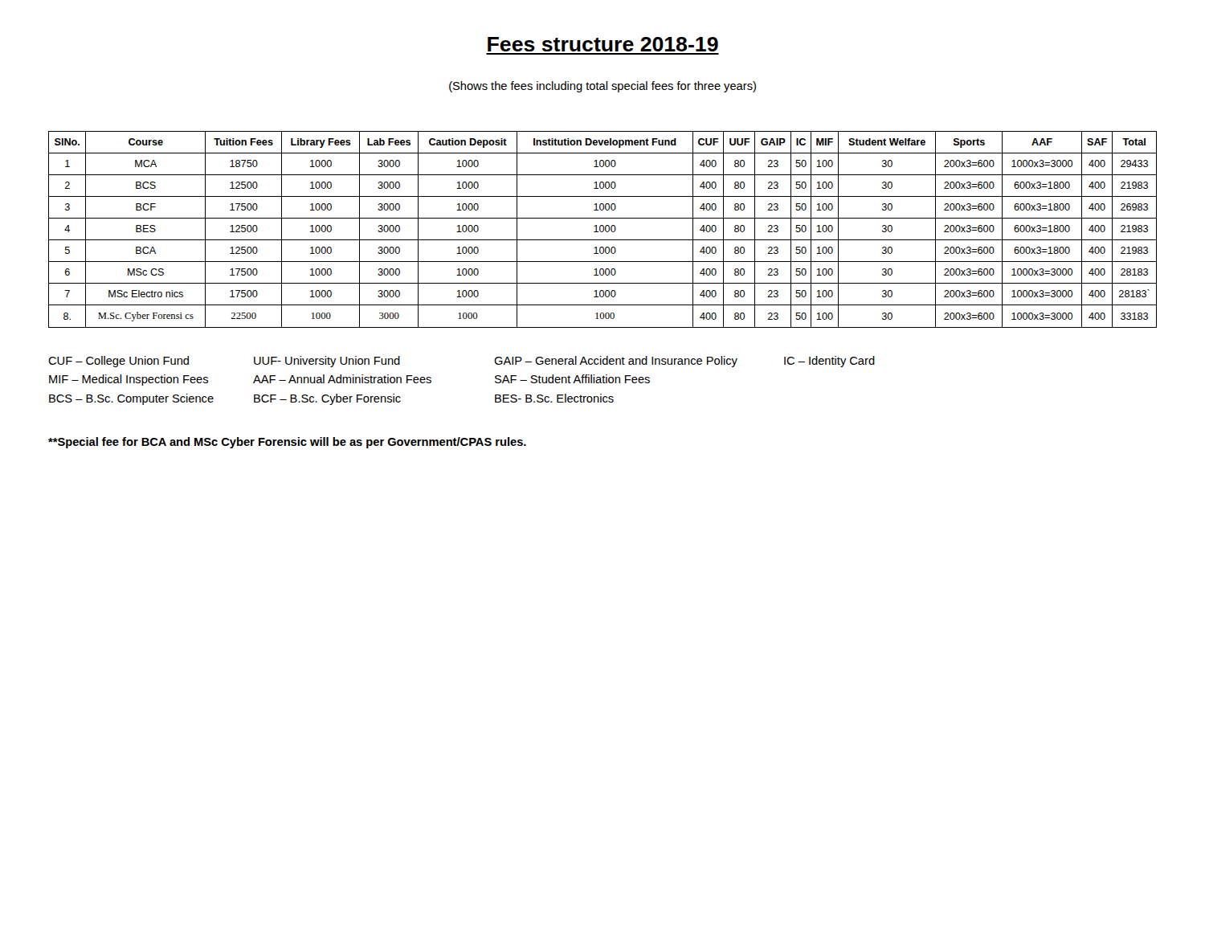Fees structure 2018-19
(Shows the fees including total special fees for three years)
| SlNo. | Course | Tuition Fees | Library Fees | Lab Fees | Caution Deposit | Institution Development Fund | CUF | UUF | GAIP | IC | MIF | Student Welfare | Sports | AAF | SAF | Total |
| --- | --- | --- | --- | --- | --- | --- | --- | --- | --- | --- | --- | --- | --- | --- | --- | --- |
| 1 | MCA | 18750 | 1000 | 3000 | 1000 | 1000 | 400 | 80 | 23 | 50 | 100 | 30 | 200x3=600 | 1000x3=3000 | 400 | 29433 |
| 2 | BCS | 12500 | 1000 | 3000 | 1000 | 1000 | 400 | 80 | 23 | 50 | 100 | 30 | 200x3=600 | 600x3=1800 | 400 | 21983 |
| 3 | BCF | 17500 | 1000 | 3000 | 1000 | 1000 | 400 | 80 | 23 | 50 | 100 | 30 | 200x3=600 | 600x3=1800 | 400 | 26983 |
| 4 | BES | 12500 | 1000 | 3000 | 1000 | 1000 | 400 | 80 | 23 | 50 | 100 | 30 | 200x3=600 | 600x3=1800 | 400 | 21983 |
| 5 | BCA | 12500 | 1000 | 3000 | 1000 | 1000 | 400 | 80 | 23 | 50 | 100 | 30 | 200x3=600 | 600x3=1800 | 400 | 21983 |
| 6 | MSc CS | 17500 | 1000 | 3000 | 1000 | 1000 | 400 | 80 | 23 | 50 | 100 | 30 | 200x3=600 | 1000x3=3000 | 400 | 28183 |
| 7 | MSc Electro nics | 17500 | 1000 | 3000 | 1000 | 1000 | 400 | 80 | 23 | 50 | 100 | 30 | 200x3=600 | 1000x3=3000 | 400 | 28183` |
| 8. | M.Sc. Cyber Forensi cs | 22500 | 1000 | 3000 | 1000 | 1000 | 400 | 80 | 23 | 50 | 100 | 30 | 200x3=600 | 1000x3=3000 | 400 | 33183 |
CUF – College Union Fund UUF- University Union Fund GAIP – General Accident and Insurance Policy IC – Identity Card
MIF – Medical Inspection Fees AAF – Annual Administration Fees SAF – Student Affiliation Fees
BCS – B.Sc. Computer Science BCF – B.Sc. Cyber Forensic BES- B.Sc. Electronics
**Special fee for BCA and MSc Cyber Forensic will be as per Government/CPAS rules.